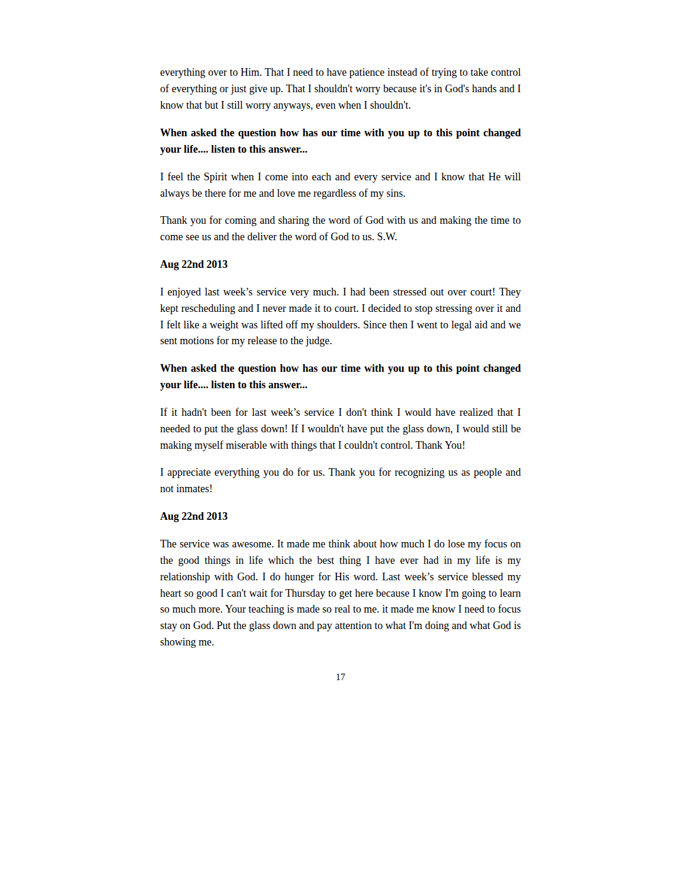everything over to Him. That I need to have patience instead of trying to take control of everything or just give up. That I shouldn't worry because it's in God's hands and I know that but I still worry anyways, even when I shouldn't.
When asked the question how has our time with you up to this point changed your life.... listen to this answer...
I feel the Spirit when I come into each and every service and I know that He will always be there for me and love me regardless of my sins.
Thank you for coming and sharing the word of God with us and making the time to come see us and the deliver the word of God to us. S.W.
Aug 22nd 2013
I enjoyed last week’s service very much. I had been stressed out over court! They kept rescheduling and I never made it to court. I decided to stop stressing over it and I felt like a weight was lifted off my shoulders. Since then I went to legal aid and we sent motions for my release to the judge.
When asked the question how has our time with you up to this point changed your life.... listen to this answer...
If it hadn't been for last week’s service I don't think I would have realized that I needed to put the glass down! If I wouldn't have put the glass down, I would still be making myself miserable with things that I couldn't control. Thank You!
I appreciate everything you do for us. Thank you for recognizing us as people and not inmates!
Aug 22nd 2013
The service was awesome. It made me think about how much I do lose my focus on the good things in life which the best thing I have ever had in my life is my relationship with God. I do hunger for His word. Last week’s service blessed my heart so good I can't wait for Thursday to get here because I know I'm going to learn so much more. Your teaching is made so real to me. it made me know I need to focus stay on God. Put the glass down and pay attention to what I'm doing and what God is showing me.
17